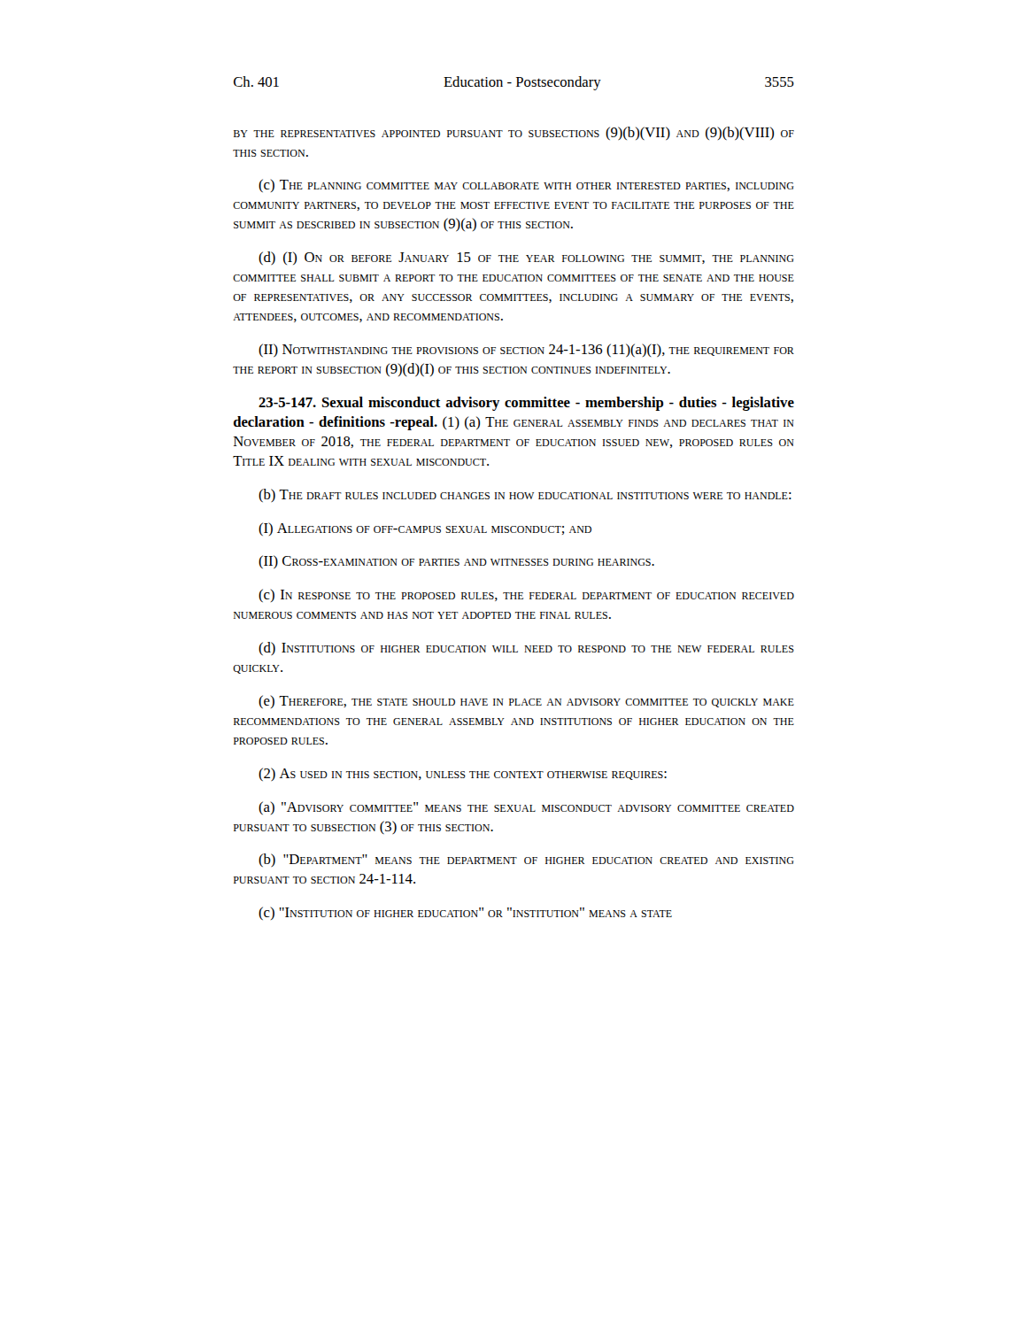Ch. 401 Education - Postsecondary 3555
by the representatives appointed pursuant to subsections (9)(b)(VII) and (9)(b)(VIII) of this section.
(c) The planning committee may collaborate with other interested parties, including community partners, to develop the most effective event to facilitate the purposes of the summit as described in subsection (9)(a) of this section.
(d) (I) On or before January 15 of the year following the summit, the planning committee shall submit a report to the education committees of the senate and the house of representatives, or any successor committees, including a summary of the events, attendees, outcomes, and recommendations.
(II) Notwithstanding the provisions of section 24-1-136 (11)(a)(I), the requirement for the report in subsection (9)(d)(I) of this section continues indefinitely.
23-5-147. Sexual misconduct advisory committee - membership - duties - legislative declaration - definitions -repeal. (1) (a) The general assembly finds and declares that in November of 2018, the federal department of education issued new, proposed rules on Title IX dealing with sexual misconduct.
(b) The draft rules included changes in how educational institutions were to handle:
(I) Allegations of off-campus sexual misconduct; and
(II) Cross-examination of parties and witnesses during hearings.
(c) In response to the proposed rules, the federal department of education received numerous comments and has not yet adopted the final rules.
(d) Institutions of higher education will need to respond to the new federal rules quickly.
(e) Therefore, the state should have in place an advisory committee to quickly make recommendations to the general assembly and institutions of higher education on the proposed rules.
(2) As used in this section, unless the context otherwise requires:
(a) "Advisory committee" means the sexual misconduct advisory committee created pursuant to subsection (3) of this section.
(b) "Department" means the department of higher education created and existing pursuant to section 24-1-114.
(c) "Institution of higher education" or "institution" means a state